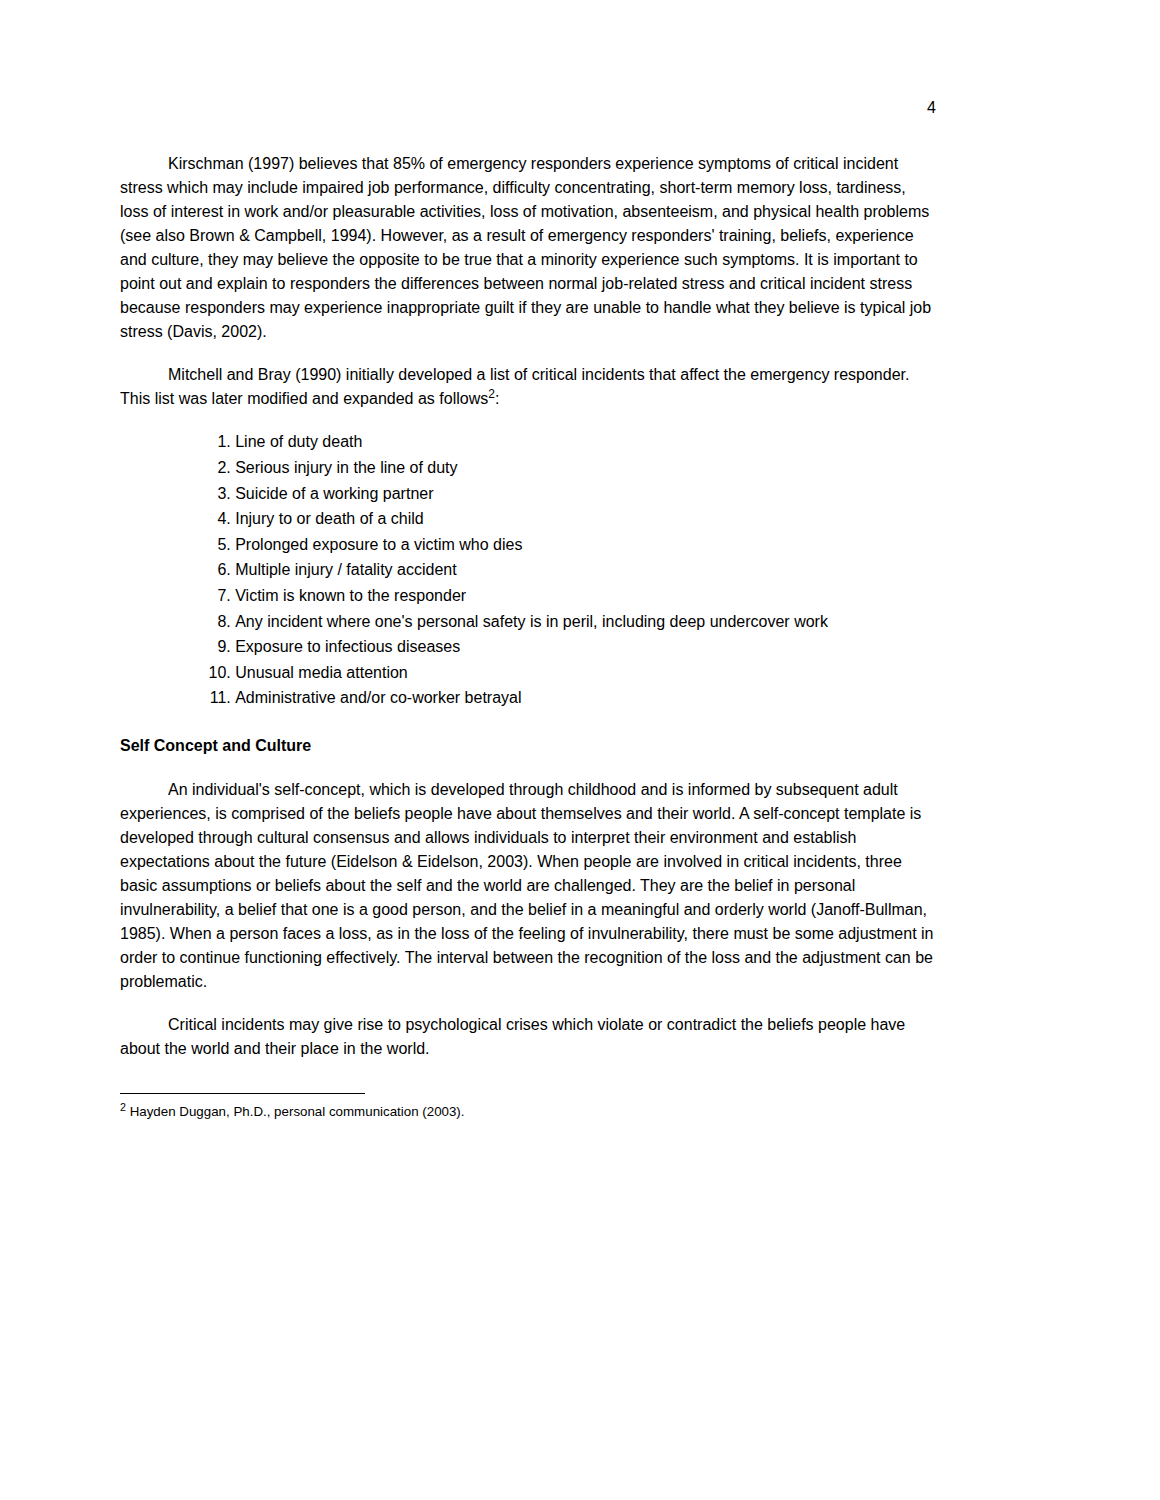4
Kirschman (1997) believes that 85% of emergency responders experience symptoms of critical incident stress which may include impaired job performance, difficulty concentrating, short-term memory loss, tardiness, loss of interest in work and/or pleasurable activities, loss of motivation, absenteeism, and physical health problems (see also Brown & Campbell, 1994). However, as a result of emergency responders' training, beliefs, experience and culture, they may believe the opposite to be true that a minority experience such symptoms. It is important to point out and explain to responders the differences between normal job-related stress and critical incident stress because responders may experience inappropriate guilt if they are unable to handle what they believe is typical job stress (Davis, 2002).
Mitchell and Bray (1990) initially developed a list of critical incidents that affect the emergency responder. This list was later modified and expanded as follows2:
Line of duty death
Serious injury in the line of duty
Suicide of a working partner
Injury to or death of a child
Prolonged exposure to a victim who dies
Multiple injury / fatality accident
Victim is known to the responder
Any incident where one's personal safety is in peril, including deep undercover work
Exposure to infectious diseases
Unusual media attention
Administrative and/or co-worker betrayal
Self Concept and Culture
An individual's self-concept, which is developed through childhood and is informed by subsequent adult experiences, is comprised of the beliefs people have about themselves and their world. A self-concept template is developed through cultural consensus and allows individuals to interpret their environment and establish expectations about the future (Eidelson & Eidelson, 2003). When people are involved in critical incidents, three basic assumptions or beliefs about the self and the world are challenged. They are the belief in personal invulnerability, a belief that one is a good person, and the belief in a meaningful and orderly world (Janoff-Bullman, 1985). When a person faces a loss, as in the loss of the feeling of invulnerability, there must be some adjustment in order to continue functioning effectively. The interval between the recognition of the loss and the adjustment can be problematic.
Critical incidents may give rise to psychological crises which violate or contradict the beliefs people have about the world and their place in the world.
2 Hayden Duggan, Ph.D., personal communication (2003).